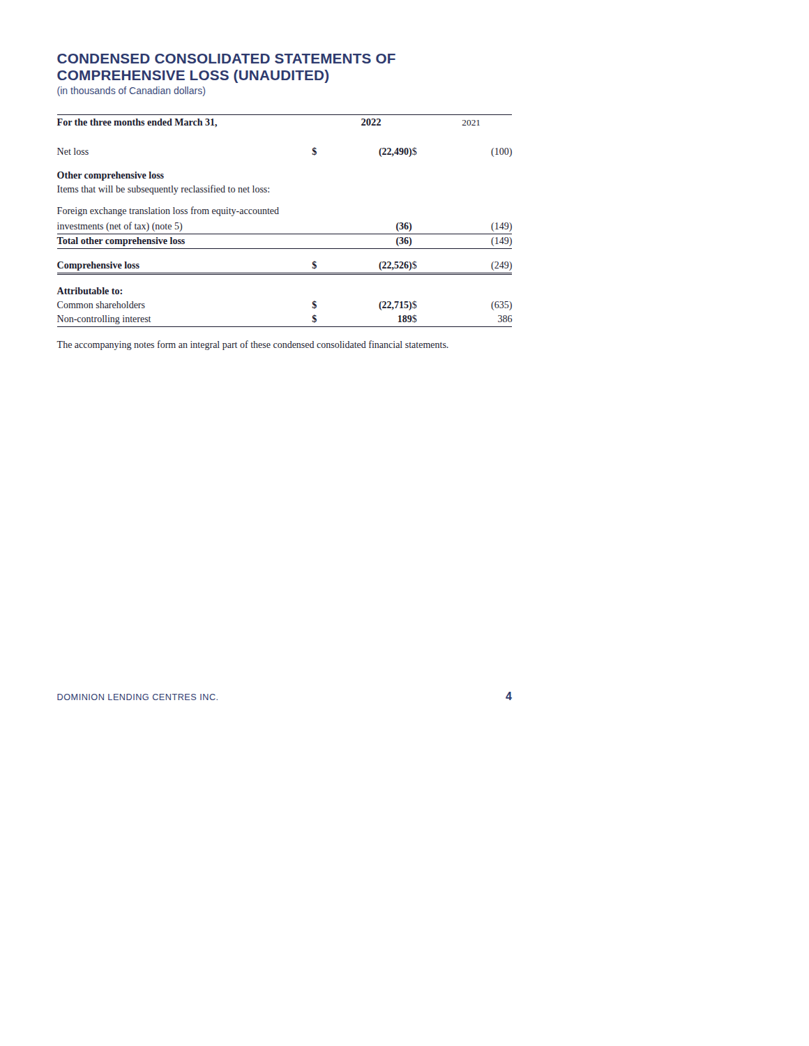Condensed Consolidated Statements of Comprehensive Loss (unaudited)
(in thousands of Canadian dollars)
| For the three months ended March 31, | | 2022 | | 2021 |
| Net loss | $ | (22,490) | $ | (100) |
| Other comprehensive loss | |
| Items that will be subsequently reclassified to net loss: | |
| Foreign exchange translation loss from equity-accounted | |
| investments (net of tax) (note 5) | | (36) | | (149) |
| Total other comprehensive loss | | (36) | | (149) |
| Comprehensive loss | $ | (22,526) | $ | (249) |
| Attributable to: | |
| Common shareholders | $ | (22,715) | $ | (635) |
| Non-controlling interest | $ | 189 | $ | 386 |
The accompanying notes form an integral part of these condensed consolidated financial statements.
DOMINION LENDING CENTRES INC. 4